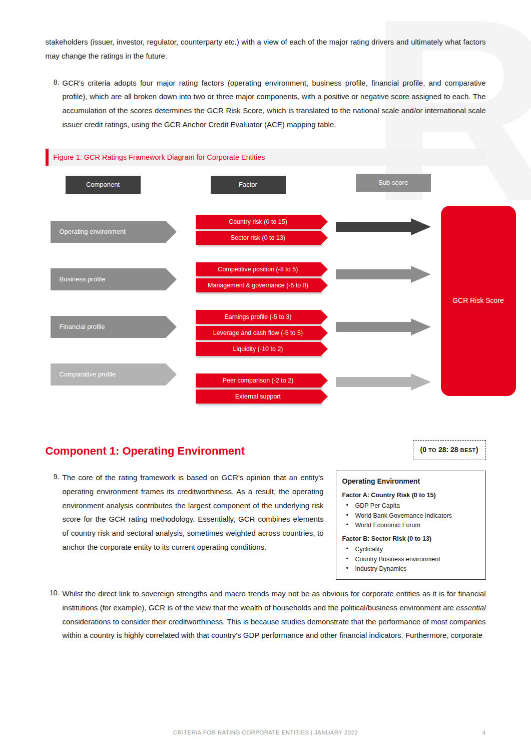R
stakeholders (issuer, investor, regulator, counterparty etc.) with a view of each of the major rating drivers and ultimately what factors may change the ratings in the future.
8. GCR's criteria adopts four major rating factors (operating environment, business profile, financial profile, and comparative profile), which are all broken down into two or three major components, with a positive or negative score assigned to each. The accumulation of the scores determines the GCR Risk Score, which is translated to the national scale and/or international scale issuer credit ratings, using the GCR Anchor Credit Evaluator (ACE) mapping table.
Figure 1: GCR Ratings Framework Diagram for Corporate Entities
Component
Factor
Sub-score
Operating environment
Business profile
Financial profile
Comparative profile
Country risk (0 to 15)
Sector risk (0 to 13)
Competitive position (-8 to 5)
Management & governance (-5 to 0)
Earnings profile (-5 to 3)
Leverage and cash flow (-5 to 5)
Liquidity (-10 to 2)
Peer comparison (-2 to 2)
External support
GCR Risk Score
(0 TO 28: 28 BEST)
Component 1: Operating Environment
Operating Environment
Factor A: Country Risk (0 to 15)
GDP Per Capita
World Bank Governance Indicators
World Economic Forum
Factor B: Sector Risk (0 to 13)
Cyclicality
Country Business environment
Industry Dynamics
9. The core of the rating framework is based on GCR's opinion that an entity's operating environment frames its creditworthiness. As a result, the operating environment analysis contributes the largest component of the underlying risk score for the GCR rating methodology. Essentially, GCR combines elements of country risk and sectoral analysis, sometimes weighted across countries, to anchor the corporate entity to its current operating conditions.
10. Whilst the direct link to sovereign strengths and macro trends may not be as obvious for corporate entities as it is for financial institutions (for example), GCR is of the view that the wealth of households and the political/business environment are essential considerations to consider their creditworthiness. This is because studies demonstrate that the performance of most companies within a country is highly correlated with that country's GDP performance and other financial indicators. Furthermore, corporate
CRITERIA FOR RATING CORPORATE ENTITIES | JANUARY 2022 4